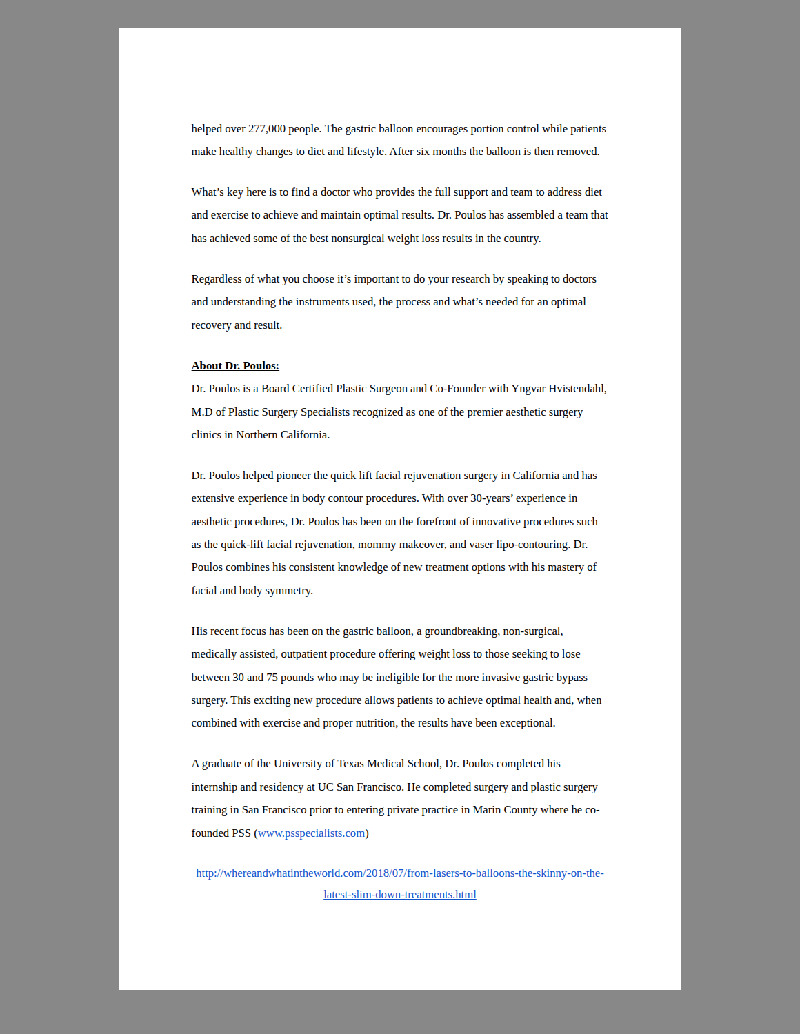helped over 277,000 people. The gastric balloon encourages portion control while patients make healthy changes to diet and lifestyle. After six months the balloon is then removed.
What’s key here is to find a doctor who provides the full support and team to address diet and exercise to achieve and maintain optimal results. Dr. Poulos has assembled a team that has achieved some of the best nonsurgical weight loss results in the country.
Regardless of what you choose it’s important to do your research by speaking to doctors and understanding the instruments used, the process and what’s needed for an optimal recovery and result.
About Dr. Poulos:
Dr. Poulos is a Board Certified Plastic Surgeon and Co-Founder with Yngvar Hvistendahl, M.D of Plastic Surgery Specialists recognized as one of the premier aesthetic surgery clinics in Northern California.
Dr. Poulos helped pioneer the quick lift facial rejuvenation surgery in California and has extensive experience in body contour procedures. With over 30-years’ experience in aesthetic procedures, Dr. Poulos has been on the forefront of innovative procedures such as the quick-lift facial rejuvenation, mommy makeover, and vaser lipo-contouring. Dr. Poulos combines his consistent knowledge of new treatment options with his mastery of facial and body symmetry.
His recent focus has been on the gastric balloon, a groundbreaking, non-surgical, medically assisted, outpatient procedure offering weight loss to those seeking to lose between 30 and 75 pounds who may be ineligible for the more invasive gastric bypass surgery. This exciting new procedure allows patients to achieve optimal health and, when combined with exercise and proper nutrition, the results have been exceptional.
A graduate of the University of Texas Medical School, Dr. Poulos completed his internship and residency at UC San Francisco. He completed surgery and plastic surgery training in San Francisco prior to entering private practice in Marin County where he co-founded PSS (www.psspecialists.com)
http://whereandwhatintheworld.com/2018/07/from-lasers-to-balloons-the-skinny-on-the-latest-slim-down-treatments.html